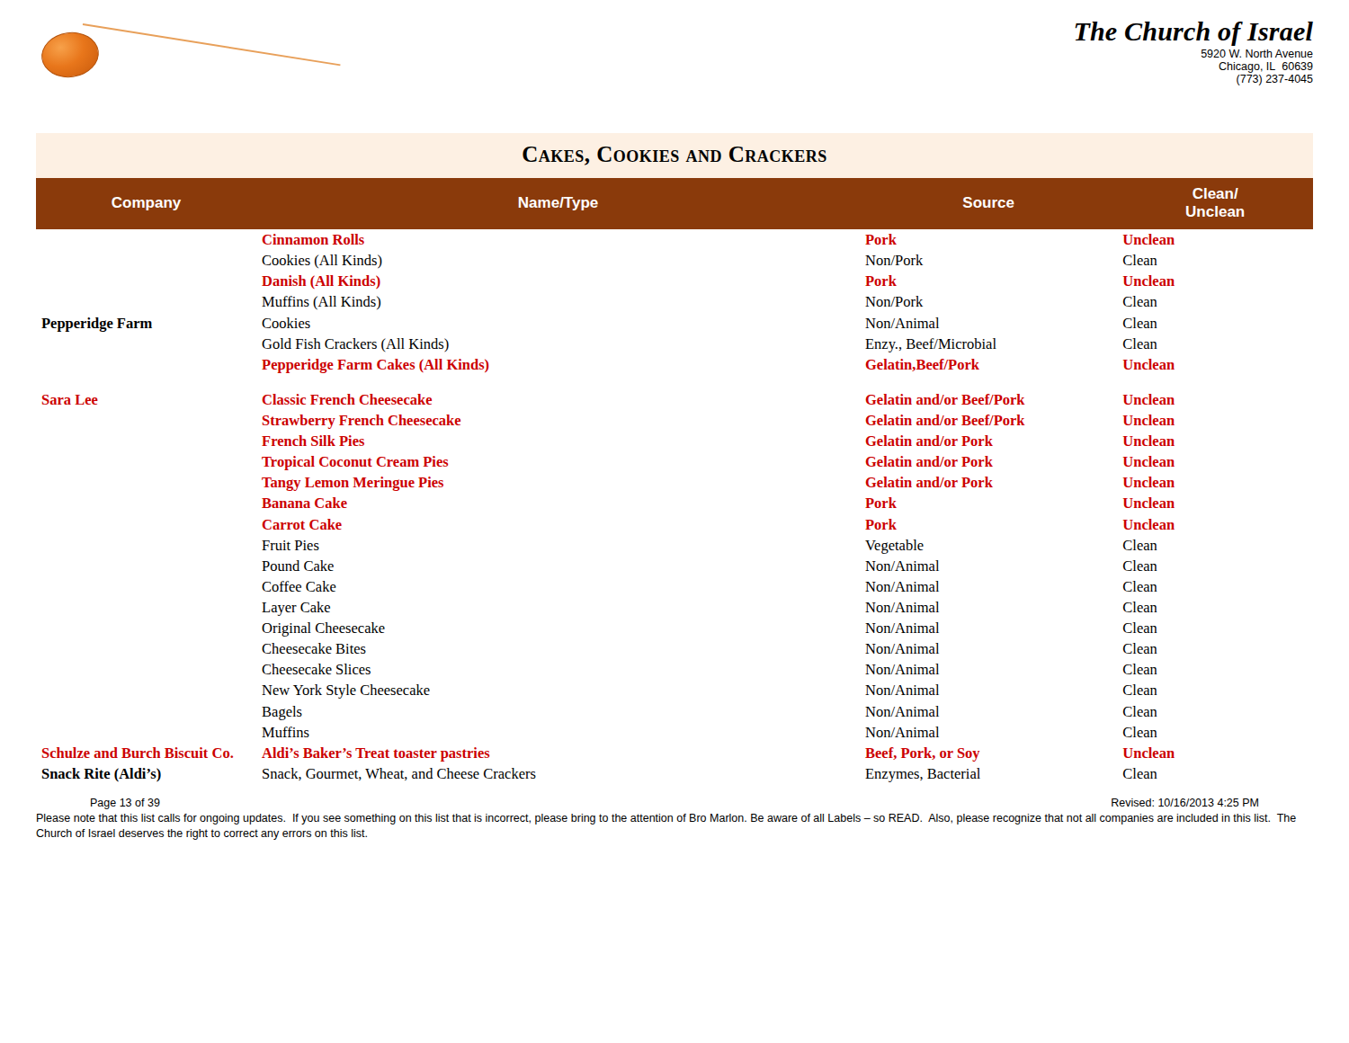The Church of Israel
5920 W. North Avenue
Chicago, IL 60639
(773) 237-4045
Cakes, Cookies and Crackers
| Company | Name/Type | Source | Clean/ Unclean |
| --- | --- | --- | --- |
| | Cinnamon Rolls | Pork | Unclean |
| | Cookies (All Kinds) | Non/Pork | Clean |
| | Danish (All Kinds) | Pork | Unclean |
| | Muffins (All Kinds) | Non/Pork | Clean |
| Pepperidge Farm | Cookies | Non/Animal | Clean |
| | Gold Fish Crackers (All Kinds) | Enzy., Beef/Microbial | Clean |
| | Pepperidge Farm Cakes (All Kinds) | Gelatin,Beef/Pork | Unclean |
| Sara Lee | Classic French Cheesecake | Gelatin and/or Beef/Pork | Unclean |
| | Strawberry French Cheesecake | Gelatin and/or Beef/Pork | Unclean |
| | French Silk Pies | Gelatin and/or Pork | Unclean |
| | Tropical Coconut Cream Pies | Gelatin and/or Pork | Unclean |
| | Tangy Lemon Meringue Pies | Gelatin and/or Pork | Unclean |
| | Banana Cake | Pork | Unclean |
| | Carrot Cake | Pork | Unclean |
| | Fruit Pies | Vegetable | Clean |
| | Pound Cake | Non/Animal | Clean |
| | Coffee Cake | Non/Animal | Clean |
| | Layer Cake | Non/Animal | Clean |
| | Original Cheesecake | Non/Animal | Clean |
| | Cheesecake Bites | Non/Animal | Clean |
| | Cheesecake Slices | Non/Animal | Clean |
| | New York Style Cheesecake | Non/Animal | Clean |
| | Bagels | Non/Animal | Clean |
| | Muffins | Non/Animal | Clean |
| Schulze and Burch Biscuit Co. | Aldi’s Baker’s Treat toaster pastries | Beef, Pork, or Soy | Unclean |
| Snack Rite (Aldi’s) | Snack, Gourmet, Wheat, and Cheese Crackers | Enzymes, Bacterial | Clean |
Page 13 of 39 Revised: 10/16/2013 4:25 PM
Please note that this list calls for ongoing updates. If you see something on this list that is incorrect, please bring to the attention of Bro Marlon. Be aware of all Labels – so READ. Also, please recognize that not all companies are included in this list. The Church of Israel deserves the right to correct any errors on this list.